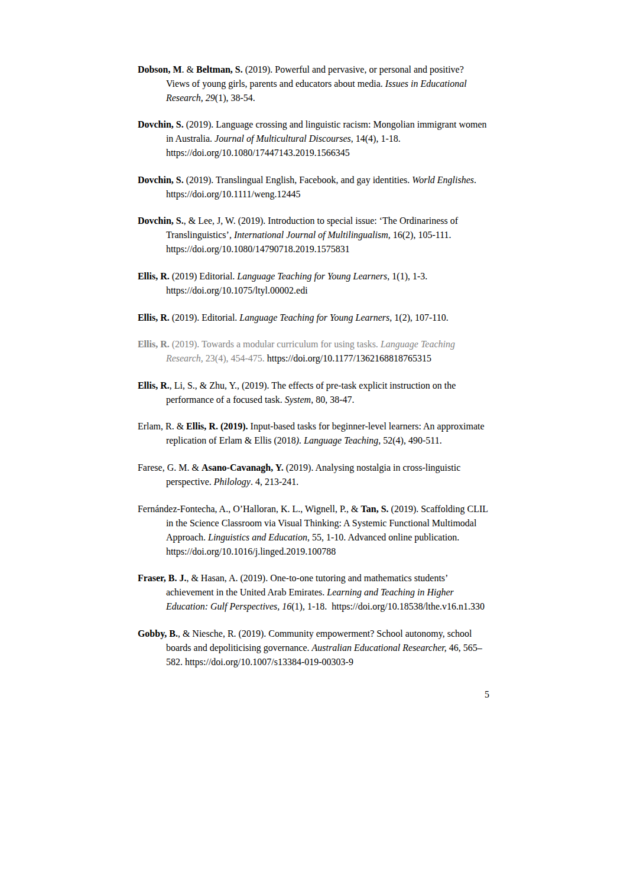Dobson, M. & Beltman, S. (2019). Powerful and pervasive, or personal and positive? Views of young girls, parents and educators about media. Issues in Educational Research, 29(1), 38-54.
Dovchin, S. (2019). Language crossing and linguistic racism: Mongolian immigrant women in Australia. Journal of Multicultural Discourses, 14(4), 1-18. https://doi.org/10.1080/17447143.2019.1566345
Dovchin, S. (2019). Translingual English, Facebook, and gay identities. World Englishes. https://doi.org/10.1111/weng.12445
Dovchin, S., & Lee, J, W. (2019). Introduction to special issue: ‘The Ordinariness of Translinguistics’, International Journal of Multilingualism, 16(2), 105-111. https://doi.org/10.1080/14790718.2019.1575831
Ellis, R. (2019) Editorial. Language Teaching for Young Learners, 1(1), 1-3. https://doi.org/10.1075/ltyl.00002.edi
Ellis, R. (2019). Editorial. Language Teaching for Young Learners, 1(2), 107-110.
Ellis, R. (2019). Towards a modular curriculum for using tasks. Language Teaching Research, 23(4), 454-475. https://doi.org/10.1177/1362168818765315
Ellis, R., Li, S., & Zhu, Y., (2019). The effects of pre-task explicit instruction on the performance of a focused task. System, 80, 38-47.
Erlam, R. & Ellis, R. (2019). Input-based tasks for beginner-level learners: An approximate replication of Erlam & Ellis (2018). Language Teaching, 52(4), 490-511.
Farese, G. M. & Asano-Cavanagh, Y. (2019). Analysing nostalgia in cross-linguistic perspective. Philology. 4, 213-241.
Fernández-Fontecha, A., O’Halloran, K. L., Wignell, P., & Tan, S. (2019). Scaffolding CLIL in the Science Classroom via Visual Thinking: A Systemic Functional Multimodal Approach. Linguistics and Education, 55, 1-10. Advanced online publication. https://doi.org/10.1016/j.linged.2019.100788
Fraser, B. J., & Hasan, A. (2019). One-to-one tutoring and mathematics students’ achievement in the United Arab Emirates. Learning and Teaching in Higher Education: Gulf Perspectives, 16(1), 1-18. https://doi.org/10.18538/lthe.v16.n1.330
Gobby, B., & Niesche, R. (2019). Community empowerment? School autonomy, school boards and depoliticising governance. Australian Educational Researcher, 46, 565–582. https://doi.org/10.1007/s13384-019-00303-9
5